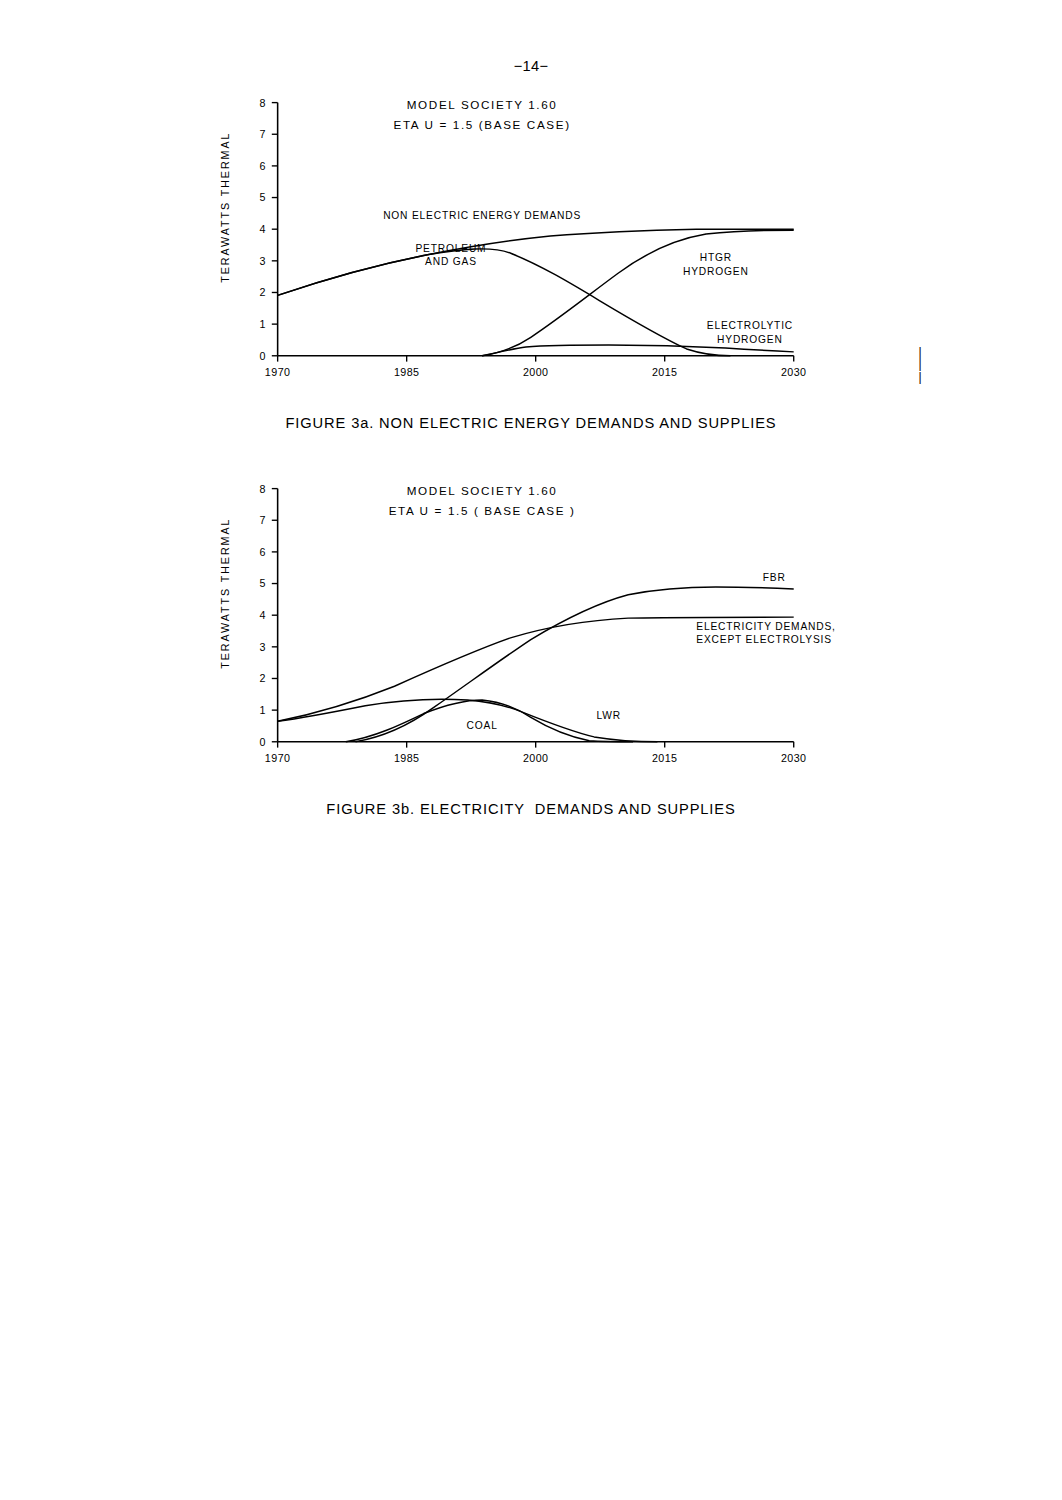−14−
Figure 3a. Non electric energy demands and supplies Line chart, terawatts thermal versus years 1970 to 2030, showing non electric energy demands, petroleum and gas, HTGR hydrogen, and electrolytic hydrogen. MODEL SOCIETY 1.60 ETA U = 1.5 (BASE CASE) 8 7 6 5 4 3 2 1 0 1970 1985 2000 2015 2030 TERAWATTS THERMAL NON ELECTRIC ENERGY DEMANDS PETROLEUM AND GAS HTGR HYDROGEN ELECTROLYTIC HYDROGEN
FIGURE 3a. NON ELECTRIC ENERGY DEMANDS AND SUPPLIES
Figure 3b. Electricity demands and supplies Line chart, terawatts thermal versus years 1970 to 2030, showing FBR, electricity demands except electrolysis, LWR, and coal. MODEL SOCIETY 1.60 ETA U = 1.5 ( BASE CASE ) 8 7 6 5 4 3 2 1 0 1970 1985 2000 2015 2030 TERAWATTS THERMAL ELECTRICITY DEMANDS, EXCEPT ELECTROLYSIS FBR LWR COAL
FIGURE 3b. ELECTRICITY DEMANDS AND SUPPLIES
|
|
|